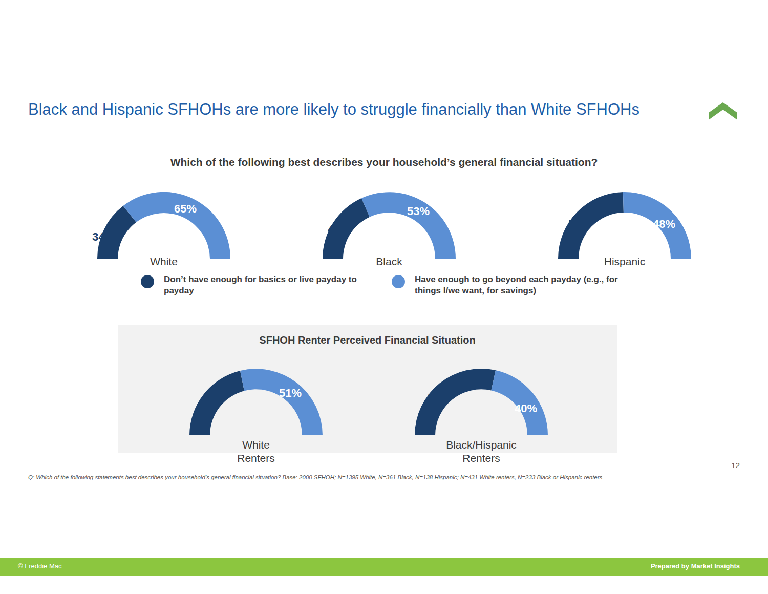Black and Hispanic SFHOHs are more likely to struggle financially than White SFHOHs
Which of the following best describes your household’s general financial situation?
34% 65%
White
43% 53%
Black
51% 48%
Hispanic
Don’t have enough for basics or live payday to payday
Have enough to go beyond each payday (e.g., for things I/we want, for savings)
SFHOH Renter Perceived Financial Situation
47% 51%
White
Renters
57% 40%
Black/Hispanic
Renters
12
Q: Which of the following statements best describes your household’s general financial situation? Base: 2000 SFHOH; N=1395 White, N=361 Black, N=138 Hispanic; N=431 White renters, N=233 Black or Hispanic renters
© Freddie Mac
Prepared by Market Insights